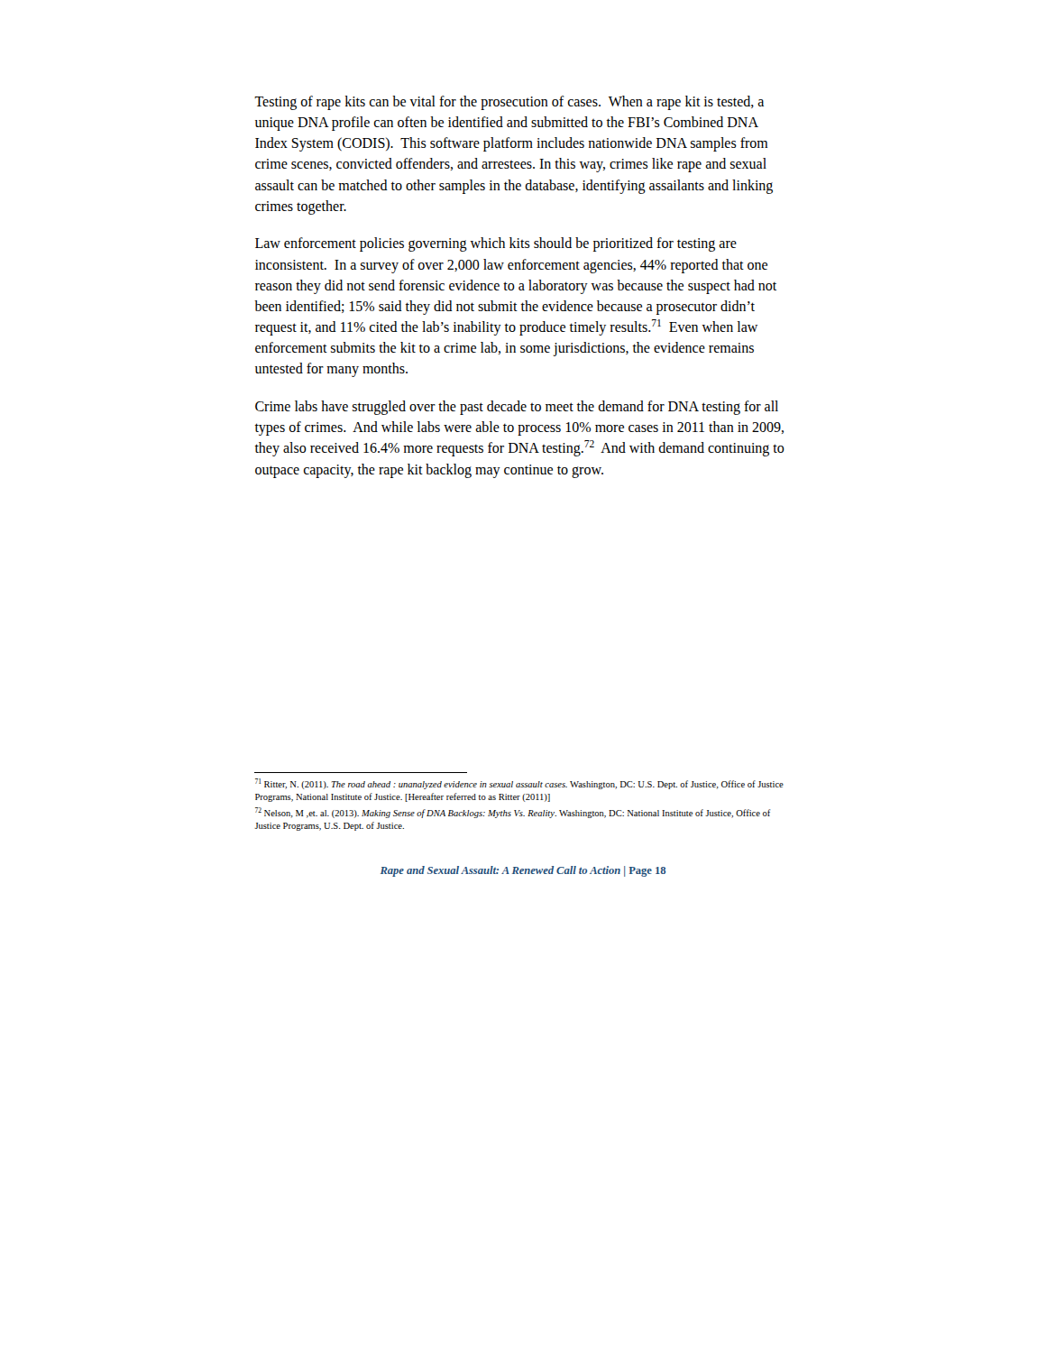Testing of rape kits can be vital for the prosecution of cases. When a rape kit is tested, a unique DNA profile can often be identified and submitted to the FBI’s Combined DNA Index System (CODIS). This software platform includes nationwide DNA samples from crime scenes, convicted offenders, and arrestees. In this way, crimes like rape and sexual assault can be matched to other samples in the database, identifying assailants and linking crimes together.
Law enforcement policies governing which kits should be prioritized for testing are inconsistent. In a survey of over 2,000 law enforcement agencies, 44% reported that one reason they did not send forensic evidence to a laboratory was because the suspect had not been identified; 15% said they did not submit the evidence because a prosecutor didn’t request it, and 11% cited the lab’s inability to produce timely results.71 Even when law enforcement submits the kit to a crime lab, in some jurisdictions, the evidence remains untested for many months.
Crime labs have struggled over the past decade to meet the demand for DNA testing for all types of crimes. And while labs were able to process 10% more cases in 2011 than in 2009, they also received 16.4% more requests for DNA testing.72 And with demand continuing to outpace capacity, the rape kit backlog may continue to grow.
71 Ritter, N. (2011). The road ahead : unanalyzed evidence in sexual assault cases. Washington, DC: U.S. Dept. of Justice, Office of Justice Programs, National Institute of Justice. [Hereafter referred to as Ritter (2011)]
72 Nelson, M ,et. al. (2013). Making Sense of DNA Backlogs: Myths Vs. Reality. Washington, DC: National Institute of Justice, Office of Justice Programs, U.S. Dept. of Justice.
Rape and Sexual Assault: A Renewed Call to Action | Page 18